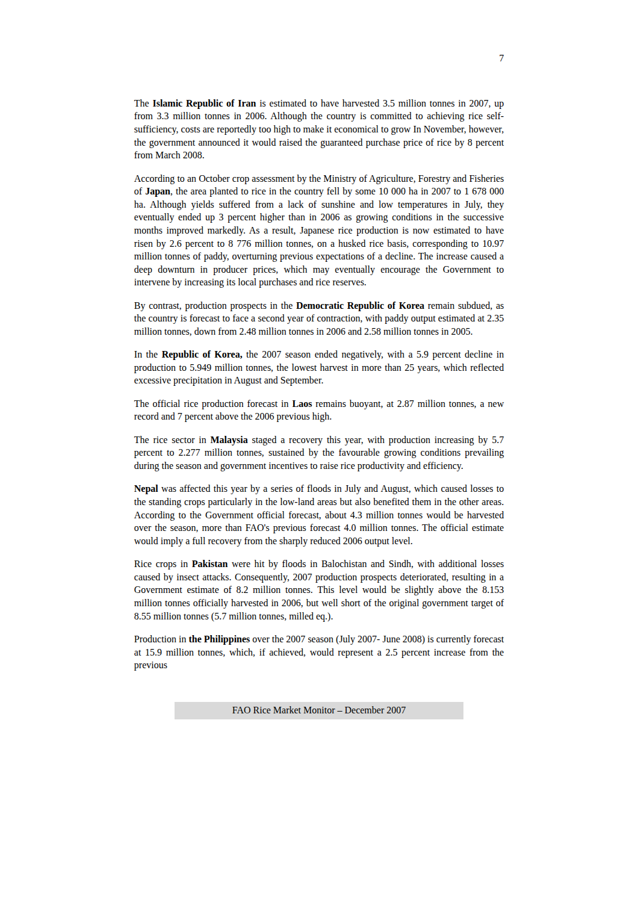7
The Islamic Republic of Iran is estimated to have harvested 3.5 million tonnes in 2007, up from 3.3 million tonnes in 2006. Although the country is committed to achieving rice self-sufficiency, costs are reportedly too high to make it economical to grow In November, however, the government announced it would raised the guaranteed purchase price of rice by 8 percent from March 2008.
According to an October crop assessment by the Ministry of Agriculture, Forestry and Fisheries of Japan, the area planted to rice in the country fell by some 10 000 ha in 2007 to 1 678 000 ha. Although yields suffered from a lack of sunshine and low temperatures in July, they eventually ended up 3 percent higher than in 2006 as growing conditions in the successive months improved markedly. As a result, Japanese rice production is now estimated to have risen by 2.6 percent to 8 776 million tonnes, on a husked rice basis, corresponding to 10.97 million tonnes of paddy, overturning previous expectations of a decline. The increase caused a deep downturn in producer prices, which may eventually encourage the Government to intervene by increasing its local purchases and rice reserves.
By contrast, production prospects in the Democratic Republic of Korea remain subdued, as the country is forecast to face a second year of contraction, with paddy output estimated at 2.35 million tonnes, down from 2.48 million tonnes in 2006 and 2.58 million tonnes in 2005.
In the Republic of Korea, the 2007 season ended negatively, with a 5.9 percent decline in production to 5.949 million tonnes, the lowest harvest in more than 25 years, which reflected excessive precipitation in August and September.
The official rice production forecast in Laos remains buoyant, at 2.87 million tonnes, a new record and 7 percent above the 2006 previous high.
The rice sector in Malaysia staged a recovery this year, with production increasing by 5.7 percent to 2.277 million tonnes, sustained by the favourable growing conditions prevailing during the season and government incentives to raise rice productivity and efficiency.
Nepal was affected this year by a series of floods in July and August, which caused losses to the standing crops particularly in the low-land areas but also benefited them in the other areas. According to the Government official forecast, about 4.3 million tonnes would be harvested over the season, more than FAO's previous forecast 4.0 million tonnes. The official estimate would imply a full recovery from the sharply reduced 2006 output level.
Rice crops in Pakistan were hit by floods in Balochistan and Sindh, with additional losses caused by insect attacks. Consequently, 2007 production prospects deteriorated, resulting in a Government estimate of 8.2 million tonnes. This level would be slightly above the 8.153 million tonnes officially harvested in 2006, but well short of the original government target of 8.55 million tonnes (5.7 million tonnes, milled eq.).
Production in the Philippines over the 2007 season (July 2007- June 2008) is currently forecast at 15.9 million tonnes, which, if achieved, would represent a 2.5 percent increase from the previous
FAO Rice Market Monitor – December 2007